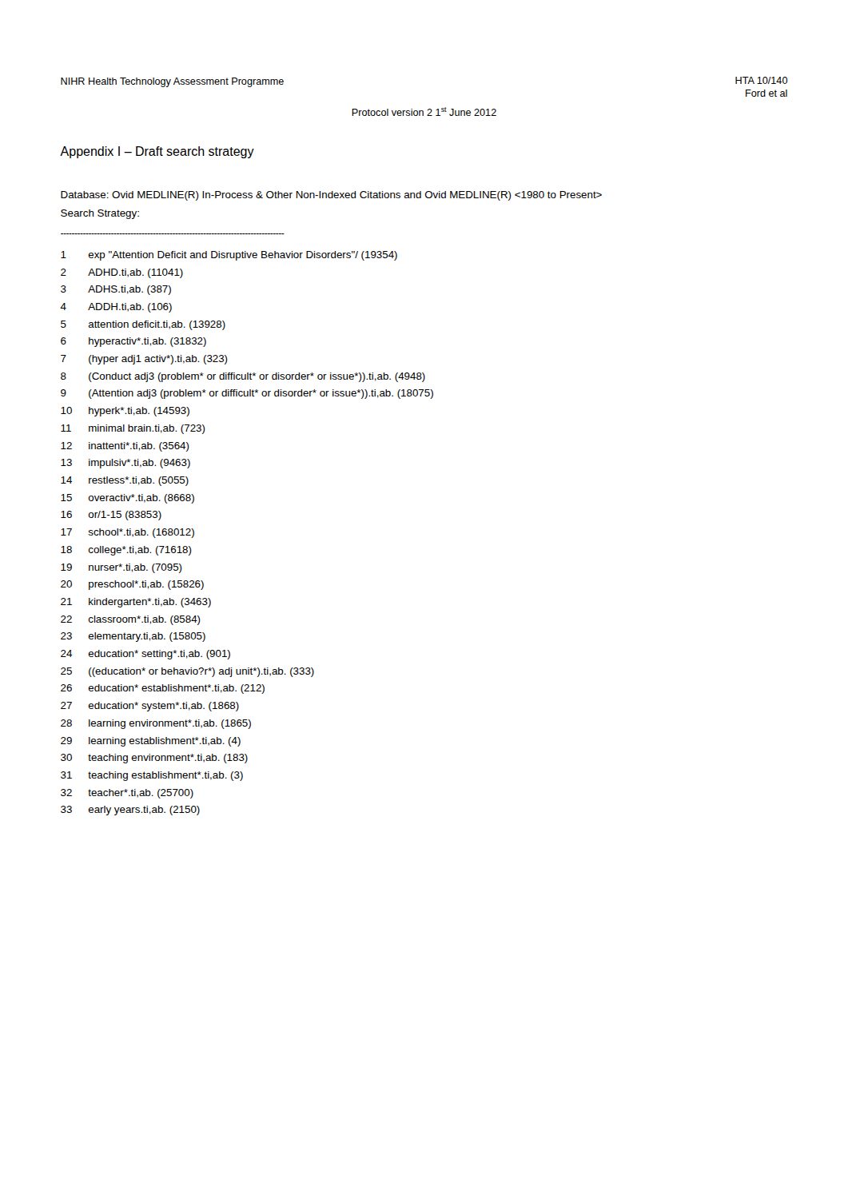NIHR Health Technology Assessment Programme
HTA 10/140
Ford et al
Protocol version 2 1st June 2012
Appendix I – Draft search strategy
Database: Ovid MEDLINE(R) In-Process & Other Non-Indexed Citations and Ovid MEDLINE(R) <1980 to Present>
Search Strategy:
--------------------------------------------------------------------------------
1 exp "Attention Deficit and Disruptive Behavior Disorders"/ (19354)
2 ADHD.ti,ab. (11041)
3 ADHS.ti,ab. (387)
4 ADDH.ti,ab. (106)
5 attention deficit.ti,ab. (13928)
6 hyperactiv*.ti,ab. (31832)
7(hyper adj1 activ*).ti,ab. (323)
8(Conduct adj3 (problem* or difficult* or disorder* or issue*)).ti,ab. (4948)
9(Attention adj3 (problem* or difficult* or disorder* or issue*)).ti,ab. (18075)
10 hyperk*.ti,ab. (14593)
11 minimal brain.ti,ab. (723)
12 inattenti*.ti,ab. (3564)
13 impulsiv*.ti,ab. (9463)
14 restless*.ti,ab. (5055)
15 overactiv*.ti,ab. (8668)
16 or/1-15 (83853)
17 school*.ti,ab. (168012)
18 college*.ti,ab. (71618)
19 nurser*.ti,ab. (7095)
20 preschool*.ti,ab. (15826)
21 kindergarten*.ti,ab. (3463)
22 classroom*.ti,ab. (8584)
23 elementary.ti,ab. (15805)
24 education* setting*.ti,ab. (901)
25((education* or behavio?r*) adj unit*).ti,ab. (333)
26 education* establishment*.ti,ab. (212)
27 education* system*.ti,ab. (1868)
28 learning environment*.ti,ab. (1865)
29 learning establishment*.ti,ab. (4)
30 teaching environment*.ti,ab. (183)
31 teaching establishment*.ti,ab. (3)
32 teacher*.ti,ab. (25700)
33 early years.ti,ab. (2150)